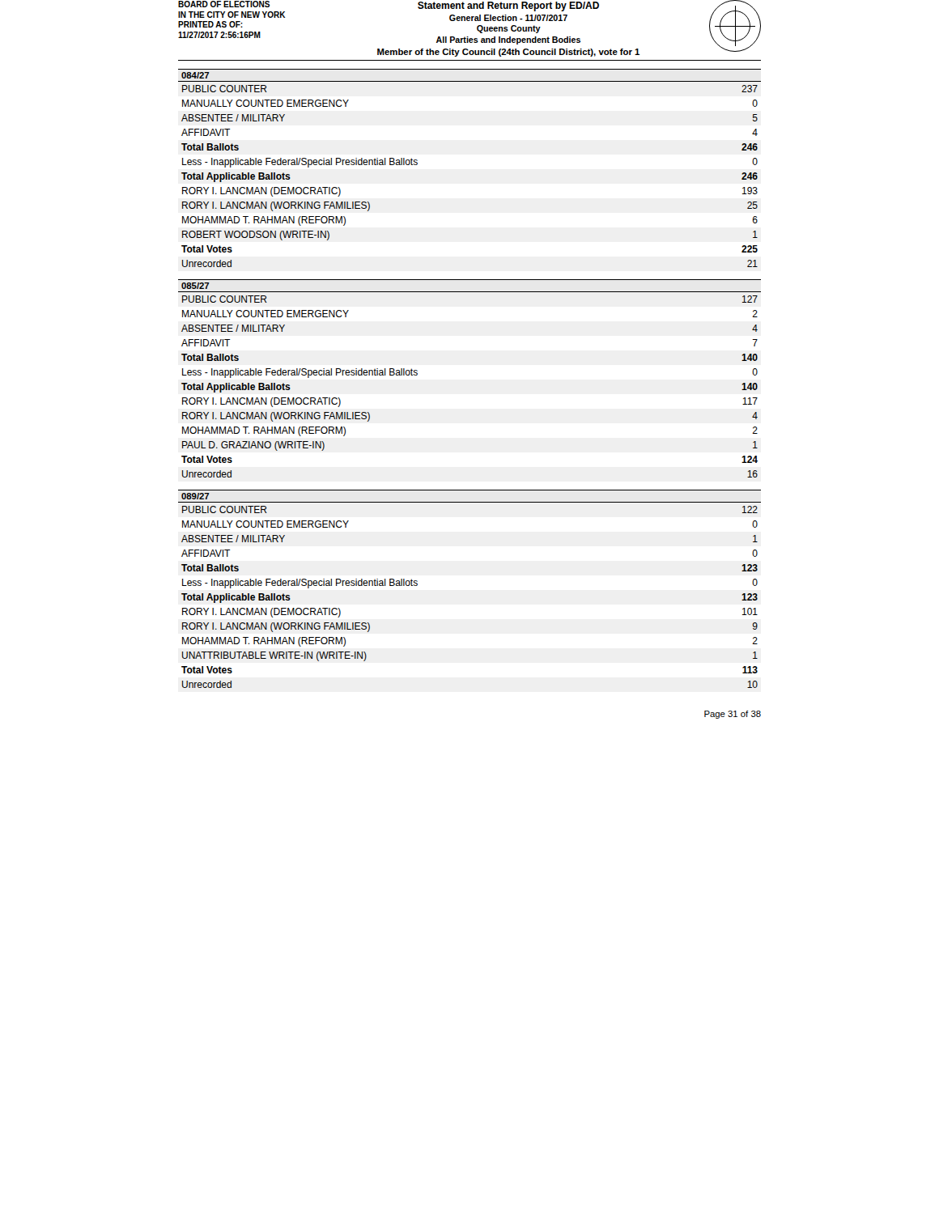BOARD OF ELECTIONS
IN THE CITY OF NEW YORK
PRINTED AS OF:
11/27/2017 2:56:16PM
Statement and Return Report by ED/AD
General Election - 11/07/2017
Queens County
All Parties and Independent Bodies
Member of the City Council (24th Council District), vote for 1
084/27
| PUBLIC COUNTER | 237 |
| MANUALLY COUNTED EMERGENCY | 0 |
| ABSENTEE / MILITARY | 5 |
| AFFIDAVIT | 4 |
| Total Ballots | 246 |
| Less - Inapplicable Federal/Special Presidential Ballots | 0 |
| Total Applicable Ballots | 246 |
| RORY I. LANCMAN (DEMOCRATIC) | 193 |
| RORY I. LANCMAN (WORKING FAMILIES) | 25 |
| MOHAMMAD T. RAHMAN (REFORM) | 6 |
| ROBERT WOODSON (WRITE-IN) | 1 |
| Total Votes | 225 |
| Unrecorded | 21 |
085/27
| PUBLIC COUNTER | 127 |
| MANUALLY COUNTED EMERGENCY | 2 |
| ABSENTEE / MILITARY | 4 |
| AFFIDAVIT | 7 |
| Total Ballots | 140 |
| Less - Inapplicable Federal/Special Presidential Ballots | 0 |
| Total Applicable Ballots | 140 |
| RORY I. LANCMAN (DEMOCRATIC) | 117 |
| RORY I. LANCMAN (WORKING FAMILIES) | 4 |
| MOHAMMAD T. RAHMAN (REFORM) | 2 |
| PAUL D. GRAZIANO (WRITE-IN) | 1 |
| Total Votes | 124 |
| Unrecorded | 16 |
089/27
| PUBLIC COUNTER | 122 |
| MANUALLY COUNTED EMERGENCY | 0 |
| ABSENTEE / MILITARY | 1 |
| AFFIDAVIT | 0 |
| Total Ballots | 123 |
| Less - Inapplicable Federal/Special Presidential Ballots | 0 |
| Total Applicable Ballots | 123 |
| RORY I. LANCMAN (DEMOCRATIC) | 101 |
| RORY I. LANCMAN (WORKING FAMILIES) | 9 |
| MOHAMMAD T. RAHMAN (REFORM) | 2 |
| UNATTRIBUTABLE WRITE-IN (WRITE-IN) | 1 |
| Total Votes | 113 |
| Unrecorded | 10 |
Page 31 of 38